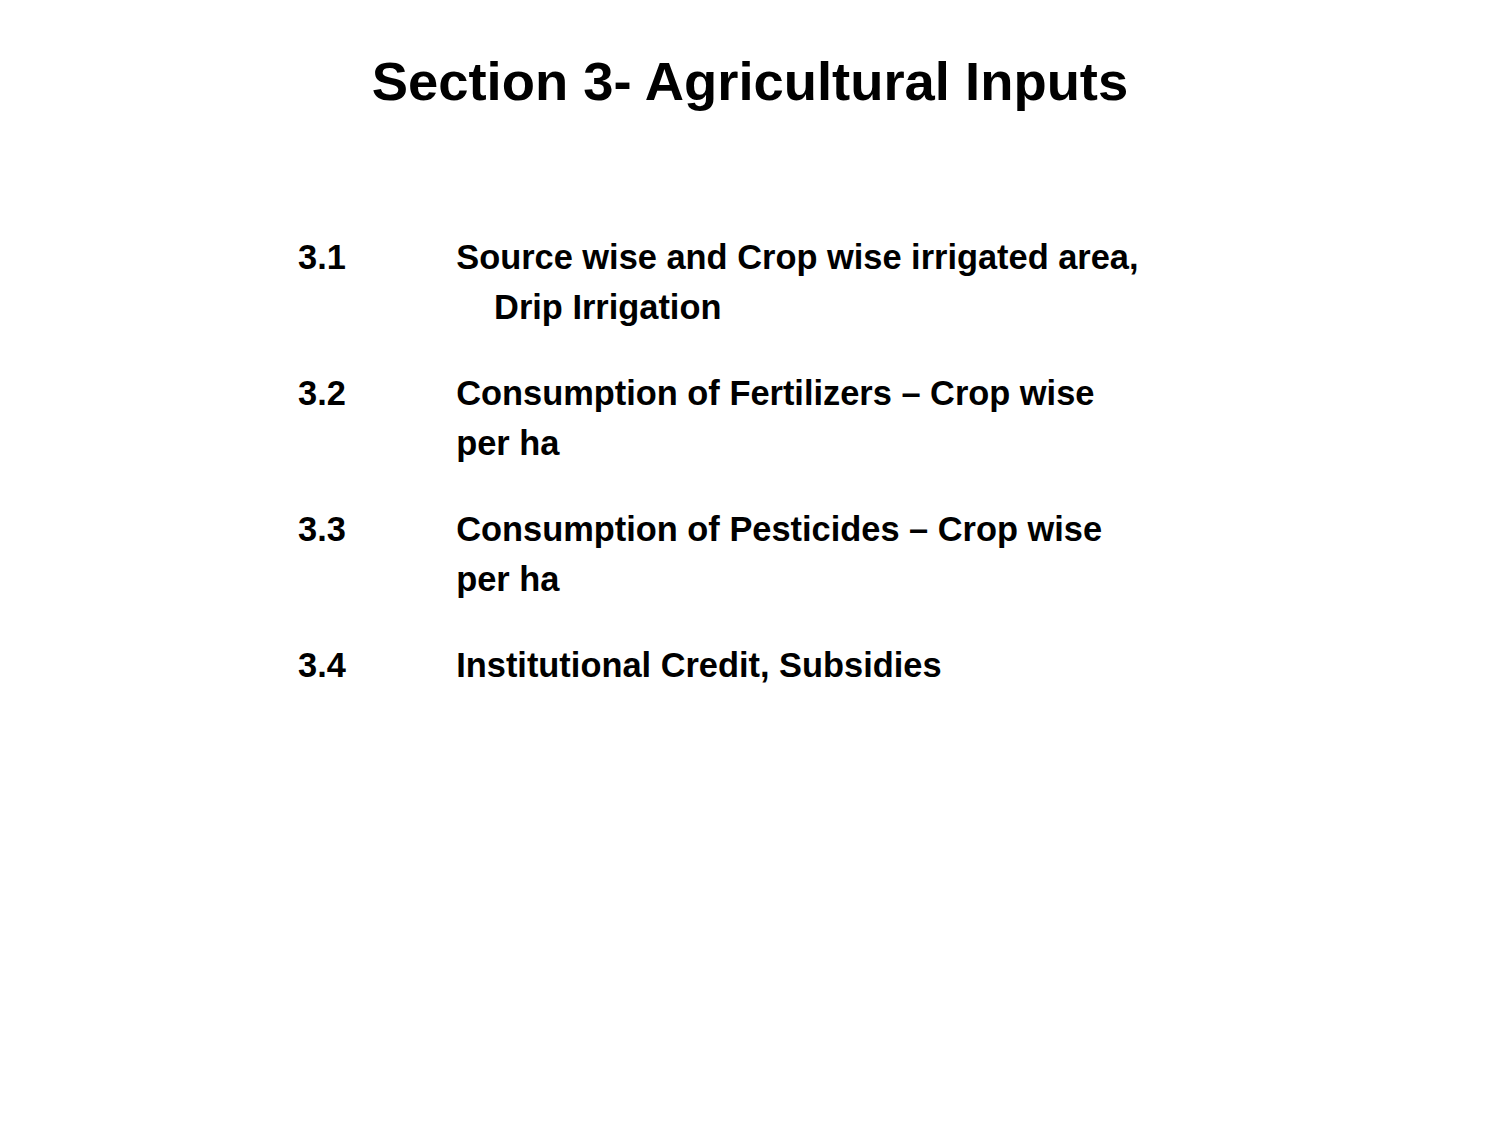Section 3- Agricultural Inputs
3.1 Source wise and Crop wise irrigated area, Drip Irrigation
3.2 Consumption of Fertilizers – Crop wise per ha
3.3 Consumption of Pesticides – Crop wise per ha
3.4 Institutional Credit, Subsidies